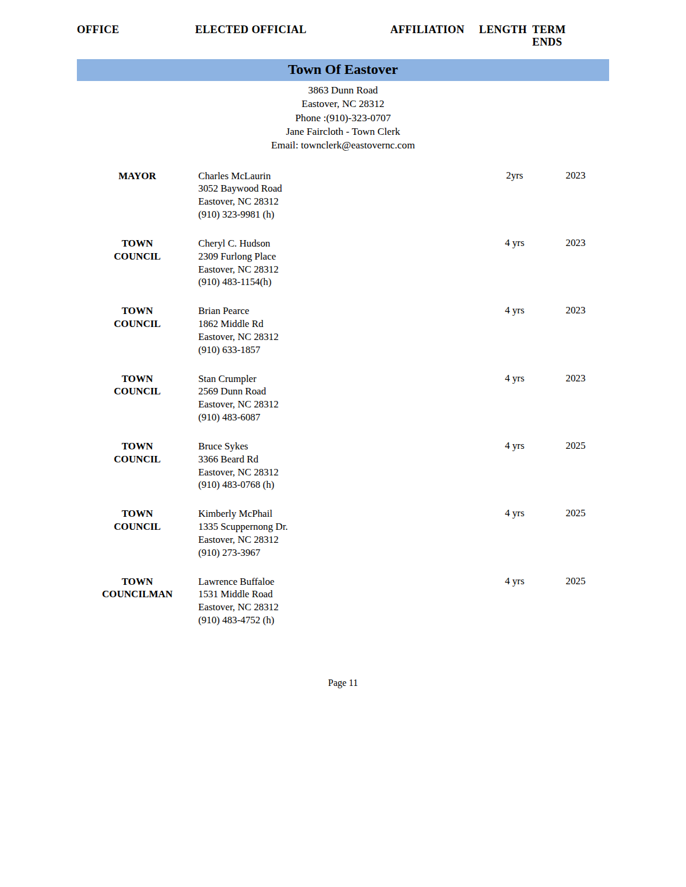OFFICE
ELECTED OFFICIAL
AFFILIATION
LENGTH
TERM ENDS
Town Of Eastover
3863 Dunn Road
Eastover, NC 28312
Phone :(910)-323-0707
Jane Faircloth - Town Clerk
Email: townclerk@eastovernc.com
| MAYOR | Charles McLaurin 3052 Baywood Road Eastover, NC 28312 (910) 323-9981 (h) | | 2yrs | 2023 |
| TOWN COUNCIL | Cheryl C. Hudson 2309 Furlong Place Eastover, NC 28312 (910) 483-1154(h) | | 4 yrs | 2023 |
| TOWN COUNCIL | Brian Pearce 1862 Middle Rd Eastover, NC 28312 (910) 633-1857 | | 4 yrs | 2023 |
| TOWN COUNCIL | Stan Crumpler 2569 Dunn Road Eastover, NC 28312 (910) 483-6087 | | 4 yrs | 2023 |
| TOWN COUNCIL | Bruce Sykes 3366 Beard Rd Eastover, NC 28312 (910) 483-0768 (h) | | 4 yrs | 2025 |
| TOWN COUNCIL | Kimberly McPhail 1335 Scuppernong Dr. Eastover, NC 28312 (910) 273-3967 | | 4 yrs | 2025 |
| TOWN COUNCILMAN | Lawrence Buffaloe 1531 Middle Road Eastover, NC 28312 (910) 483-4752 (h) | | 4 yrs | 2025 |
Page 11